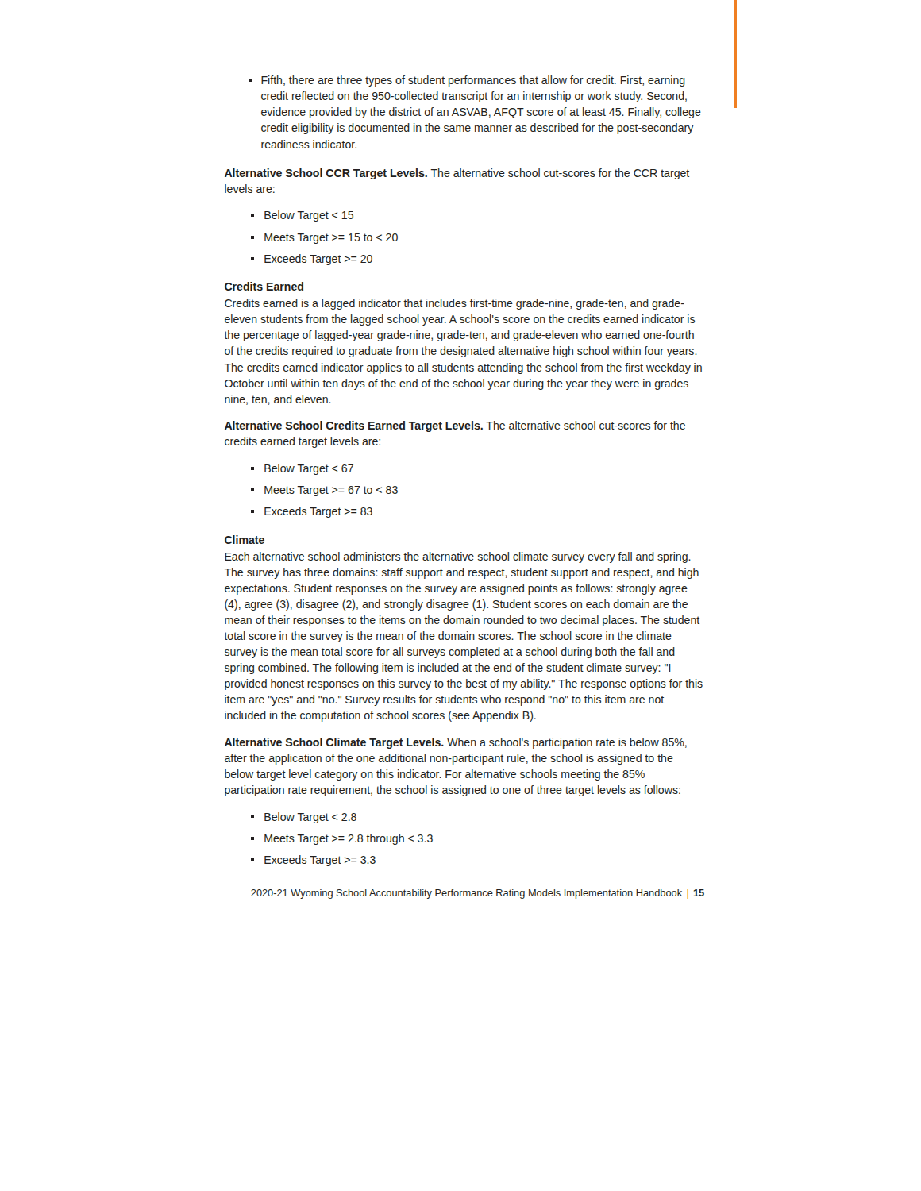Fifth, there are three types of student performances that allow for credit. First, earning credit reflected on the 950-collected transcript for an internship or work study. Second, evidence provided by the district of an ASVAB, AFQT score of at least 45. Finally, college credit eligibility is documented in the same manner as described for the post-secondary readiness indicator.
Alternative School CCR Target Levels. The alternative school cut-scores for the CCR target levels are:
Below Target < 15
Meets Target >= 15 to < 20
Exceeds Target >= 20
Credits Earned
Credits earned is a lagged indicator that includes first-time grade-nine, grade-ten, and grade-eleven students from the lagged school year. A school's score on the credits earned indicator is the percentage of lagged-year grade-nine, grade-ten, and grade-eleven who earned one-fourth of the credits required to graduate from the designated alternative high school within four years. The credits earned indicator applies to all students attending the school from the first weekday in October until within ten days of the end of the school year during the year they were in grades nine, ten, and eleven.
Alternative School Credits Earned Target Levels. The alternative school cut-scores for the credits earned target levels are:
Below Target < 67
Meets Target >= 67 to < 83
Exceeds Target >= 83
Climate
Each alternative school administers the alternative school climate survey every fall and spring. The survey has three domains: staff support and respect, student support and respect, and high expectations. Student responses on the survey are assigned points as follows: strongly agree (4), agree (3), disagree (2), and strongly disagree (1). Student scores on each domain are the mean of their responses to the items on the domain rounded to two decimal places. The student total score in the survey is the mean of the domain scores. The school score in the climate survey is the mean total score for all surveys completed at a school during both the fall and spring combined. The following item is included at the end of the student climate survey: "I provided honest responses on this survey to the best of my ability." The response options for this item are "yes" and "no." Survey results for students who respond "no" to this item are not included in the computation of school scores (see Appendix B).
Alternative School Climate Target Levels. When a school's participation rate is below 85%, after the application of the one additional non-participant rule, the school is assigned to the below target level category on this indicator. For alternative schools meeting the 85% participation rate requirement, the school is assigned to one of three target levels as follows:
Below Target < 2.8
Meets Target >= 2.8 through < 3.3
Exceeds Target >= 3.3
2020-21 Wyoming School Accountability Performance Rating Models Implementation Handbook|15